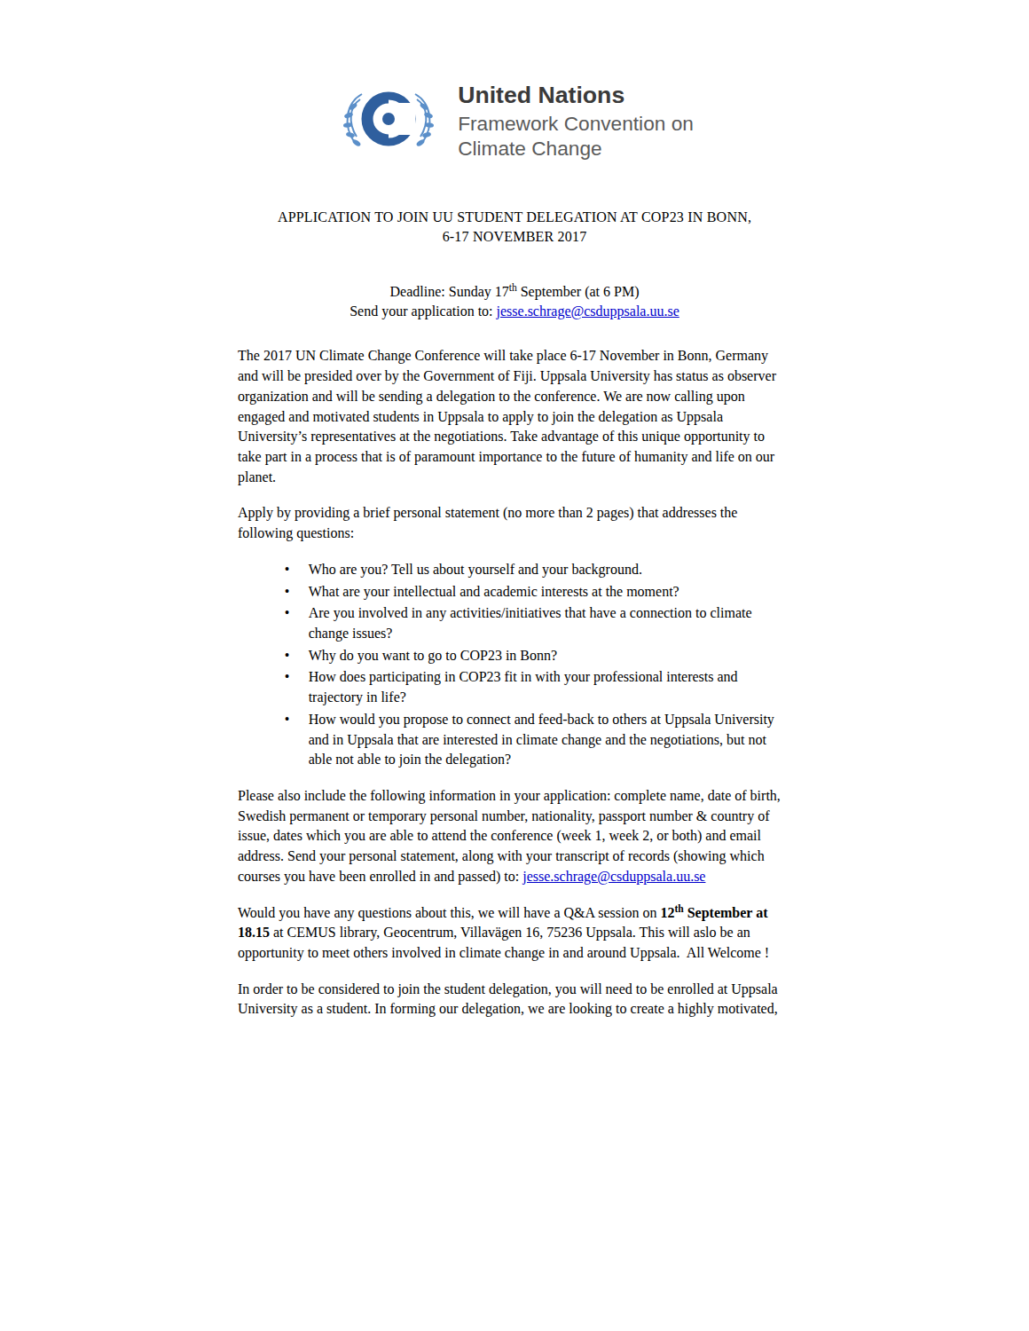United Nations Framework Convention on Climate Change
APPLICATION TO JOIN UU STUDENT DELEGATION AT COP23 IN BONN,
6-17 NOVEMBER 2017
Deadline: Sunday 17th September (at 6 PM)
Send your application to: jesse.schrage@csduppsala.uu.se
The 2017 UN Climate Change Conference will take place 6-17 November in Bonn, Germany and will be presided over by the Government of Fiji. Uppsala University has status as observer organization and will be sending a delegation to the conference. We are now calling upon engaged and motivated students in Uppsala to apply to join the delegation as Uppsala University’s representatives at the negotiations. Take advantage of this unique opportunity to take part in a process that is of paramount importance to the future of humanity and life on our planet.
Apply by providing a brief personal statement (no more than 2 pages) that addresses the following questions:
Who are you? Tell us about yourself and your background.
What are your intellectual and academic interests at the moment?
Are you involved in any activities/initiatives that have a connection to climate change issues?
Why do you want to go to COP23 in Bonn?
How does participating in COP23 fit in with your professional interests and trajectory in life?
How would you propose to connect and feed-back to others at Uppsala University and in Uppsala that are interested in climate change and the negotiations, but not able not able to join the delegation?
Please also include the following information in your application: complete name, date of birth, Swedish permanent or temporary personal number, nationality, passport number & country of issue, dates which you are able to attend the conference (week 1, week 2, or both) and email address. Send your personal statement, along with your transcript of records (showing which courses you have been enrolled in and passed) to: jesse.schrage@csduppsala.uu.se
Would you have any questions about this, we will have a Q&A session on 12th September at 18.15 at CEMUS library, Geocentrum, Villavägen 16, 75236 Uppsala. This will aslo be an opportunity to meet others involved in climate change in and around Uppsala. All Welcome !
In order to be considered to join the student delegation, you will need to be enrolled at Uppsala University as a student. In forming our delegation, we are looking to create a highly motivated,